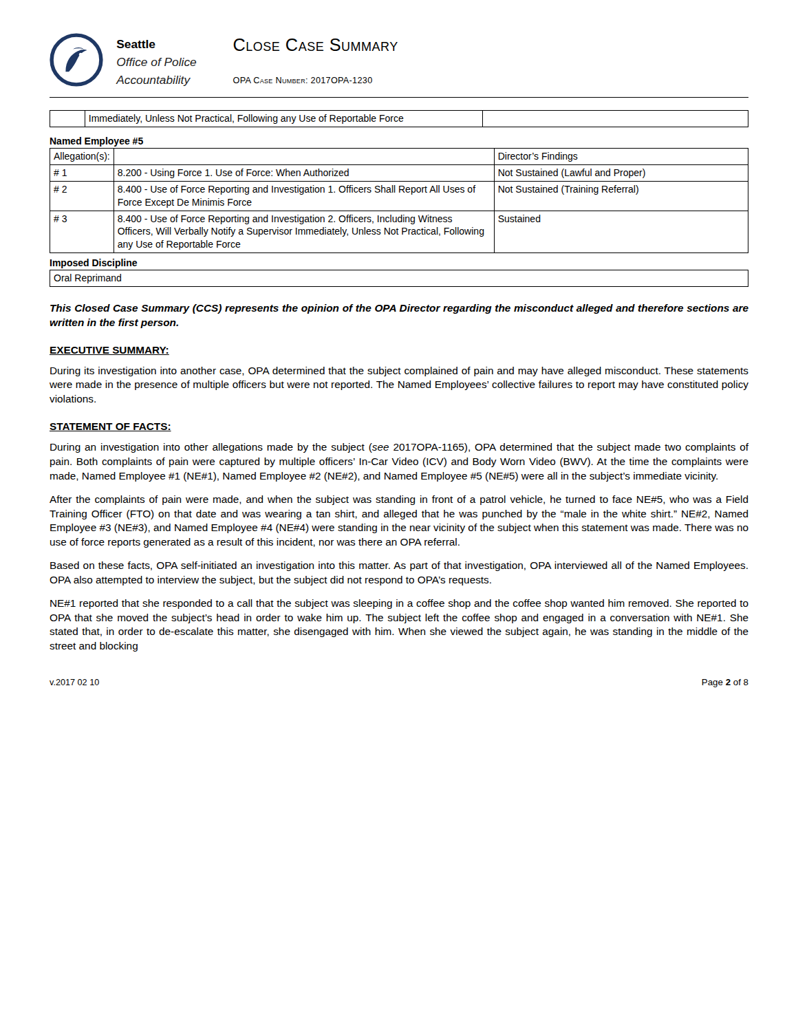Seattle
Office of Police
Accountability
Close Case Summary
OPA Case Number: 2017OPA-1230
| | Immediately, Unless Not Practical, Following any Use of Reportable Force | |
Named Employee #5
| Allegation(s): | | Director’s Findings |
| # 1 | 8.200 - Using Force 1. Use of Force: When Authorized | Not Sustained (Lawful and Proper) |
| # 2 | 8.400 - Use of Force Reporting and Investigation 1. Officers Shall Report All Uses of Force Except De Minimis Force | Not Sustained (Training Referral) |
| # 3 | 8.400 - Use of Force Reporting and Investigation 2. Officers, Including Witness Officers, Will Verbally Notify a Supervisor Immediately, Unless Not Practical, Following any Use of Reportable Force | Sustained |
Imposed Discipline
| Oral Reprimand |
This Closed Case Summary (CCS) represents the opinion of the OPA Director regarding the misconduct alleged and therefore sections are written in the first person.
EXECUTIVE SUMMARY:
During its investigation into another case, OPA determined that the subject complained of pain and may have alleged misconduct. These statements were made in the presence of multiple officers but were not reported. The Named Employees’ collective failures to report may have constituted policy violations.
STATEMENT OF FACTS:
During an investigation into other allegations made by the subject (see 2017OPA-1165), OPA determined that the subject made two complaints of pain. Both complaints of pain were captured by multiple officers’ In-Car Video (ICV) and Body Worn Video (BWV). At the time the complaints were made, Named Employee #1 (NE#1), Named Employee #2 (NE#2), and Named Employee #5 (NE#5) were all in the subject’s immediate vicinity.
After the complaints of pain were made, and when the subject was standing in front of a patrol vehicle, he turned to face NE#5, who was a Field Training Officer (FTO) on that date and was wearing a tan shirt, and alleged that he was punched by the “male in the white shirt.” NE#2, Named Employee #3 (NE#3), and Named Employee #4 (NE#4) were standing in the near vicinity of the subject when this statement was made. There was no use of force reports generated as a result of this incident, nor was there an OPA referral.
Based on these facts, OPA self-initiated an investigation into this matter. As part of that investigation, OPA interviewed all of the Named Employees. OPA also attempted to interview the subject, but the subject did not respond to OPA’s requests.
NE#1 reported that she responded to a call that the subject was sleeping in a coffee shop and the coffee shop wanted him removed. She reported to OPA that she moved the subject’s head in order to wake him up. The subject left the coffee shop and engaged in a conversation with NE#1. She stated that, in order to de-escalate this matter, she disengaged with him. When she viewed the subject again, he was standing in the middle of the street and blocking
v.2017 02 10
Page 2 of 8